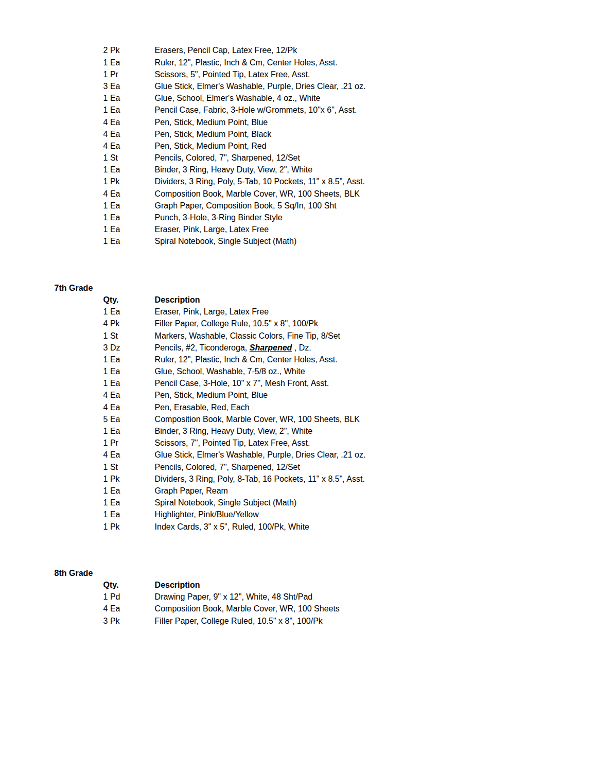| 2 Pk | Erasers, Pencil Cap, Latex Free, 12/Pk |
| 1 Ea | Ruler, 12", Plastic, Inch & Cm, Center Holes, Asst. |
| 1 Pr | Scissors, 5", Pointed Tip, Latex Free, Asst. |
| 3 Ea | Glue Stick, Elmer's Washable, Purple, Dries Clear, .21 oz. |
| 1 Ea | Glue, School, Elmer's Washable, 4 oz., White |
| 1 Ea | Pencil Case, Fabric, 3-Hole w/Grommets, 10"x 6", Asst. |
| 4 Ea | Pen, Stick, Medium Point, Blue |
| 4 Ea | Pen, Stick, Medium Point, Black |
| 4 Ea | Pen, Stick, Medium Point, Red |
| 1 St | Pencils, Colored, 7", Sharpened, 12/Set |
| 1 Ea | Binder, 3 Ring, Heavy Duty, View, 2", White |
| 1 Pk | Dividers, 3 Ring, Poly, 5-Tab, 10 Pockets, 11" x 8.5", Asst. |
| 4 Ea | Composition Book, Marble Cover, WR, 100 Sheets, BLK |
| 1 Ea | Graph Paper, Composition Book, 5 Sq/In, 100 Sht |
| 1 Ea | Punch, 3-Hole, 3-Ring Binder Style |
| 1 Ea | Eraser, Pink, Large, Latex Free |
| 1 Ea | Spiral Notebook, Single Subject (Math) |
7th Grade
| Qty. | Description |
| --- | --- |
| 1 Ea | Eraser, Pink, Large, Latex Free |
| 4 Pk | Filler Paper, College Rule, 10.5" x 8", 100/Pk |
| 1 St | Markers, Washable, Classic Colors, Fine Tip, 8/Set |
| 3 Dz | Pencils, #2, Ticonderoga, Sharpened , Dz. |
| 1 Ea | Ruler, 12", Plastic, Inch & Cm, Center Holes, Asst. |
| 1 Ea | Glue, School, Washable, 7-5/8 oz., White |
| 1 Ea | Pencil Case, 3-Hole, 10" x 7", Mesh Front, Asst. |
| 4 Ea | Pen, Stick, Medium Point, Blue |
| 4 Ea | Pen, Erasable, Red, Each |
| 5 Ea | Composition Book, Marble Cover, WR, 100 Sheets, BLK |
| 1 Ea | Binder, 3 Ring, Heavy Duty, View, 2", White |
| 1 Pr | Scissors, 7", Pointed Tip, Latex Free, Asst. |
| 4 Ea | Glue Stick, Elmer's Washable, Purple, Dries Clear, .21 oz. |
| 1 St | Pencils, Colored, 7", Sharpened, 12/Set |
| 1 Pk | Dividers, 3 Ring, Poly, 8-Tab, 16 Pockets, 11" x 8.5", Asst. |
| 1 Ea | Graph Paper, Ream |
| 1 Ea | Spiral Notebook, Single Subject (Math) |
| 1 Ea | Highlighter, Pink/Blue/Yellow |
| 1 Pk | Index Cards, 3" x 5", Ruled, 100/Pk, White |
8th Grade
| Qty. | Description |
| --- | --- |
| 1 Pd | Drawing Paper, 9" x 12", White, 48 Sht/Pad |
| 4 Ea | Composition Book, Marble Cover, WR, 100 Sheets |
| 3 Pk | Filler Paper, College Ruled, 10.5" x 8", 100/Pk |